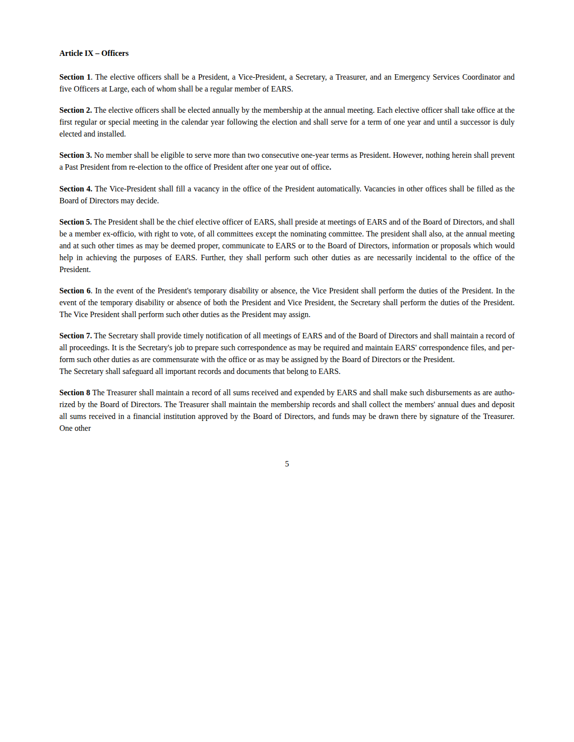Article IX – Officers
Section 1. The elective officers shall be a President, a Vice-President, a Secretary, a Treasurer, and an Emergency Services Coordinator and five Officers at Large, each of whom shall be a regular member of EARS.
Section 2. The elective officers shall be elected annually by the membership at the annual meeting. Each elective officer shall take office at the first regular or special meeting in the calendar year following the election and shall serve for a term of one year and until a successor is duly elected and installed.
Section 3. No member shall be eligible to serve more than two consecutive one-year terms as President. However, nothing herein shall prevent a Past President from re-election to the office of President after one year out of office.
Section 4. The Vice-President shall fill a vacancy in the office of the President automatically. Vacancies in other offices shall be filled as the Board of Directors may decide.
Section 5. The President shall be the chief elective officer of EARS, shall preside at meetings of EARS and of the Board of Directors, and shall be a member ex-officio, with right to vote, of all committees except the nominating committee. The president shall also, at the annual meeting and at such other times as may be deemed proper, communicate to EARS or to the Board of Directors, information or proposals which would help in achieving the purposes of EARS. Further, they shall perform such other duties as are necessarily incidental to the office of the President.
Section 6. In the event of the President's temporary disability or absence, the Vice President shall perform the duties of the President. In the event of the temporary disability or absence of both the President and Vice President, the Secretary shall perform the duties of the President. The Vice President shall perform such other duties as the President may assign.
Section 7. The Secretary shall provide timely notification of all meetings of EARS and of the Board of Directors and shall maintain a record of all proceedings. It is the Secretary's job to prepare such correspondence as may be required and maintain EARS' correspondence files, and perform such other duties as are commensurate with the office or as may be assigned by the Board of Directors or the President.
The Secretary shall safeguard all important records and documents that belong to EARS.
Section 8 The Treasurer shall maintain a record of all sums received and expended by EARS and shall make such disbursements as are authorized by the Board of Directors. The Treasurer shall maintain the membership records and shall collect the members' annual dues and deposit all sums received in a financial institution approved by the Board of Directors, and funds may be drawn there by signature of the Treasurer. One other
5